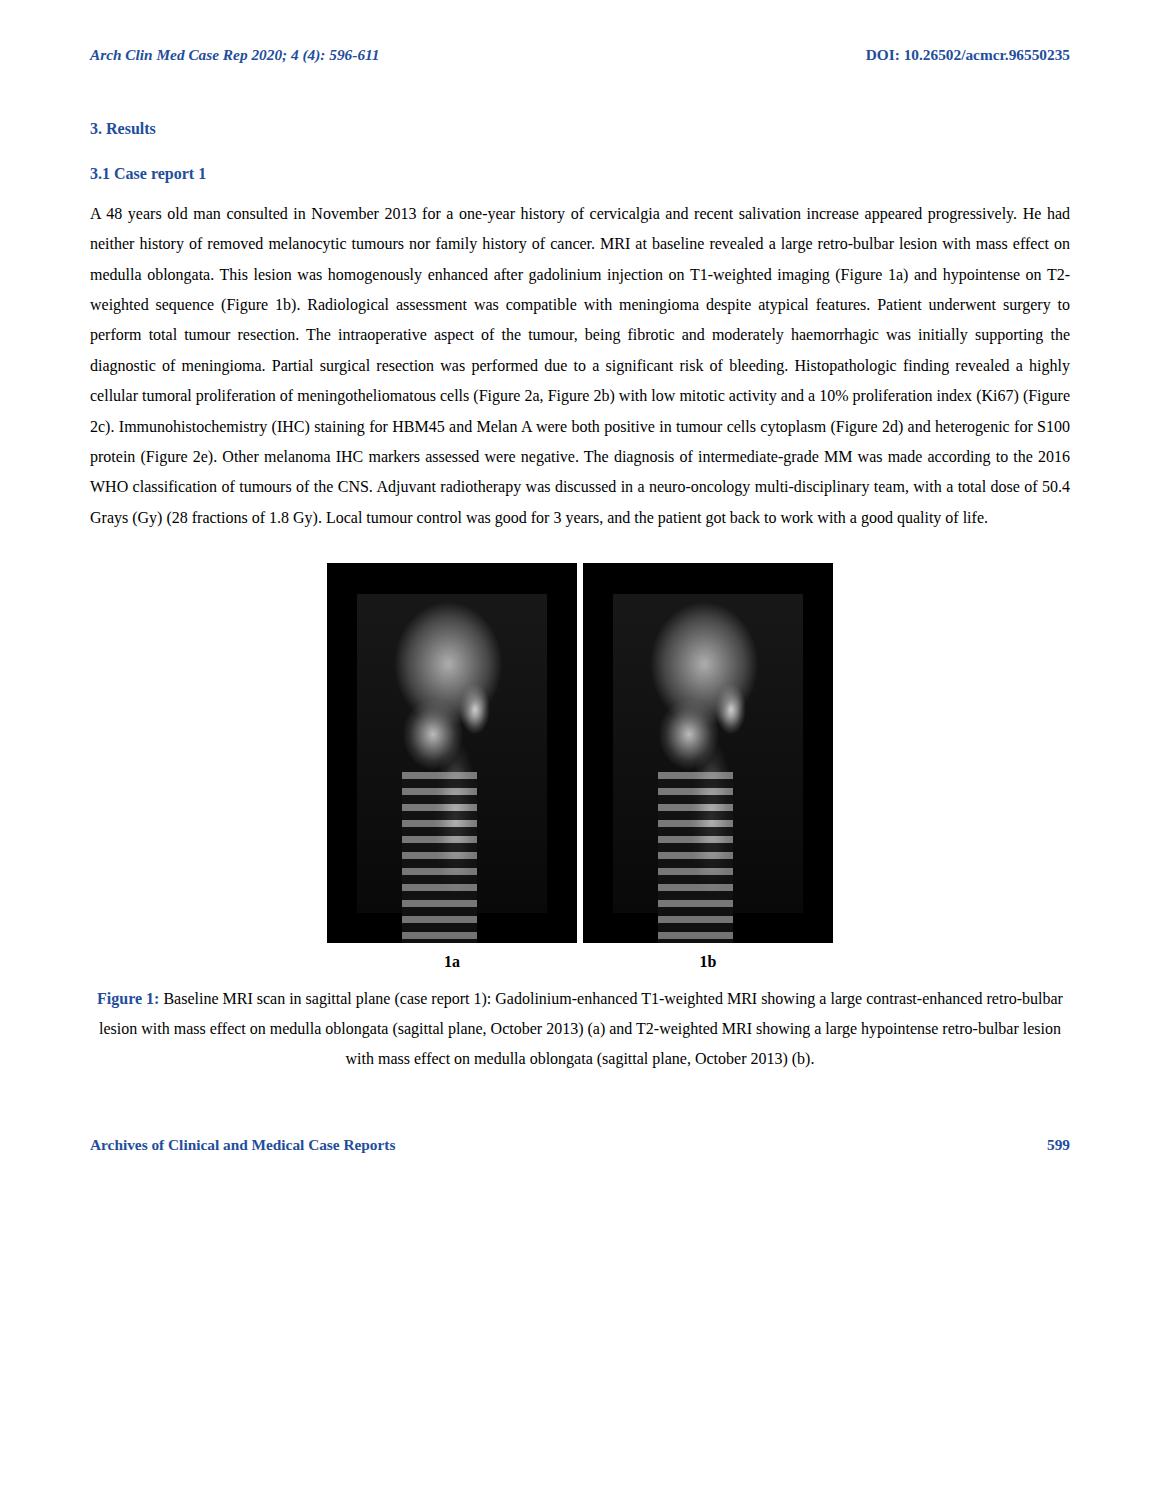Arch Clin Med Case Rep 2020; 4 (4): 596-611
DOI: 10.26502/acmcr.96550235
3. Results
3.1 Case report 1
A 48 years old man consulted in November 2013 for a one-year history of cervicalgia and recent salivation increase appeared progressively. He had neither history of removed melanocytic tumours nor family history of cancer. MRI at baseline revealed a large retro-bulbar lesion with mass effect on medulla oblongata. This lesion was homogenously enhanced after gadolinium injection on T1-weighted imaging (Figure 1a) and hypointense on T2-weighted sequence (Figure 1b). Radiological assessment was compatible with meningioma despite atypical features. Patient underwent surgery to perform total tumour resection. The intraoperative aspect of the tumour, being fibrotic and moderately haemorrhagic was initially supporting the diagnostic of meningioma. Partial surgical resection was performed due to a significant risk of bleeding. Histopathologic finding revealed a highly cellular tumoral proliferation of meningotheliomatous cells (Figure 2a, Figure 2b) with low mitotic activity and a 10% proliferation index (Ki67) (Figure 2c). Immunohistochemistry (IHC) staining for HBM45 and Melan A were both positive in tumour cells cytoplasm (Figure 2d) and heterogenic for S100 protein (Figure 2e). Other melanoma IHC markers assessed were negative. The diagnosis of intermediate-grade MM was made according to the 2016 WHO classification of tumours of the CNS. Adjuvant radiotherapy was discussed in a neuro-oncology multi-disciplinary team, with a total dose of 50.4 Grays (Gy) (28 fractions of 1.8 Gy). Local tumour control was good for 3 years, and the patient got back to work with a good quality of life.
1a 1b
Figure 1: Baseline MRI scan in sagittal plane (case report 1): Gadolinium-enhanced T1-weighted MRI showing a large contrast-enhanced retro-bulbar lesion with mass effect on medulla oblongata (sagittal plane, October 2013) (a) and T2-weighted MRI showing a large hypointense retro-bulbar lesion with mass effect on medulla oblongata (sagittal plane, October 2013) (b).
Archives of Clinical and Medical Case Reports
599